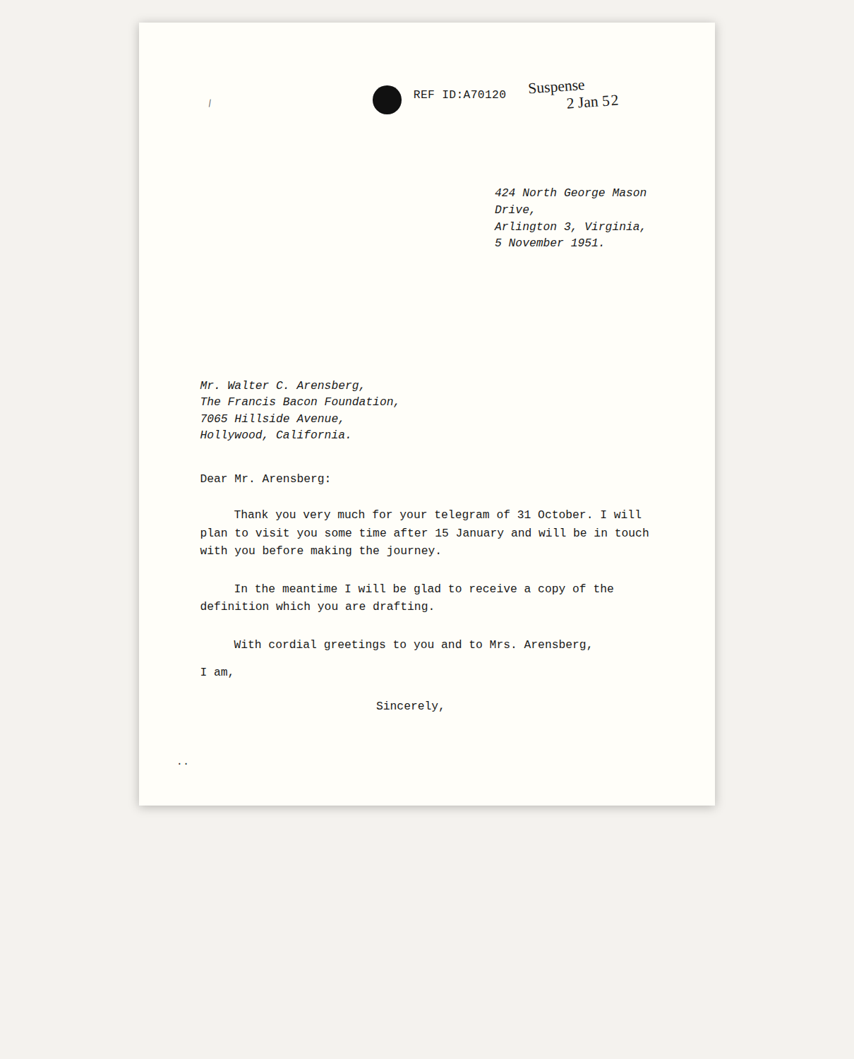⁄
REF ID:A70120
Suspense 2 Jan 5 2
424 North George Mason Drive,
Arlington 3, Virginia,
5 November 1951. Mr. Walter C. Arensberg,
The Francis Bacon Foundation,
7065 Hillside Avenue,
Hollywood, California.
Dear Mr. Arensberg:
Thank you very much for your telegram of 31 October. I will plan to visit you some time after 15 January and will be in touch with you before making the journey.
In the meantime I will be glad to receive a copy of the definition which you are drafting.
With cordial greetings to you and to Mrs. Arensberg,
I am,
Sincerely,
..